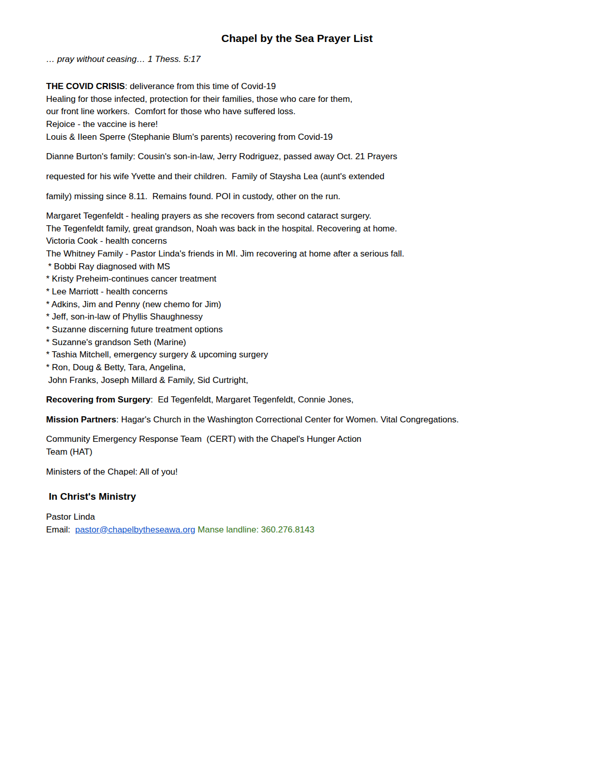Chapel by the Sea Prayer List
… pray without ceasing… 1 Thess. 5:17
THE COVID CRISIS: deliverance from this time of Covid-19
Healing for those infected, protection for their families, those who care for them,
our front line workers. Comfort for those who have suffered loss.
Rejoice - the vaccine is here!
Louis & IIeen Sperre (Stephanie Blum's parents) recovering from Covid-19
Dianne Burton's family: Cousin's son-in-law, Jerry Rodriguez, passed away Oct. 21 Prayers
requested for his wife Yvette and their children. Family of Staysha Lea (aunt's extended
family) missing since 8.11. Remains found. POI in custody, other on the run.
Margaret Tegenfeldt - healing prayers as she recovers from second cataract surgery.
The Tegenfeldt family, great grandson, Noah was back in the hospital. Recovering at home.
Victoria Cook - health concerns
The Whitney Family - Pastor Linda's friends in MI. Jim recovering at home after a serious fall.
* Bobbi Ray diagnosed with MS
* Kristy Preheim-continues cancer treatment
* Lee Marriott - health concerns
* Adkins, Jim and Penny (new chemo for Jim)
* Jeff, son-in-law of Phyllis Shaughnessy
* Suzanne discerning future treatment options
* Suzanne's grandson Seth (Marine)
* Tashia Mitchell, emergency surgery & upcoming surgery
* Ron, Doug & Betty, Tara, Angelina,
John Franks, Joseph Millard & Family, Sid Curtright,
Recovering from Surgery: Ed Tegenfeldt, Margaret Tegenfeldt, Connie Jones,
Mission Partners: Hagar's Church in the Washington Correctional Center for Women. Vital Congregations.
Community Emergency Response Team (CERT) with the Chapel's Hunger Action
Team (HAT)
Ministers of the Chapel: All of you!
In Christ's Ministry
Pastor Linda
Email: pastor@chapelbytheseawa.org Manse landline: 360.276.8143